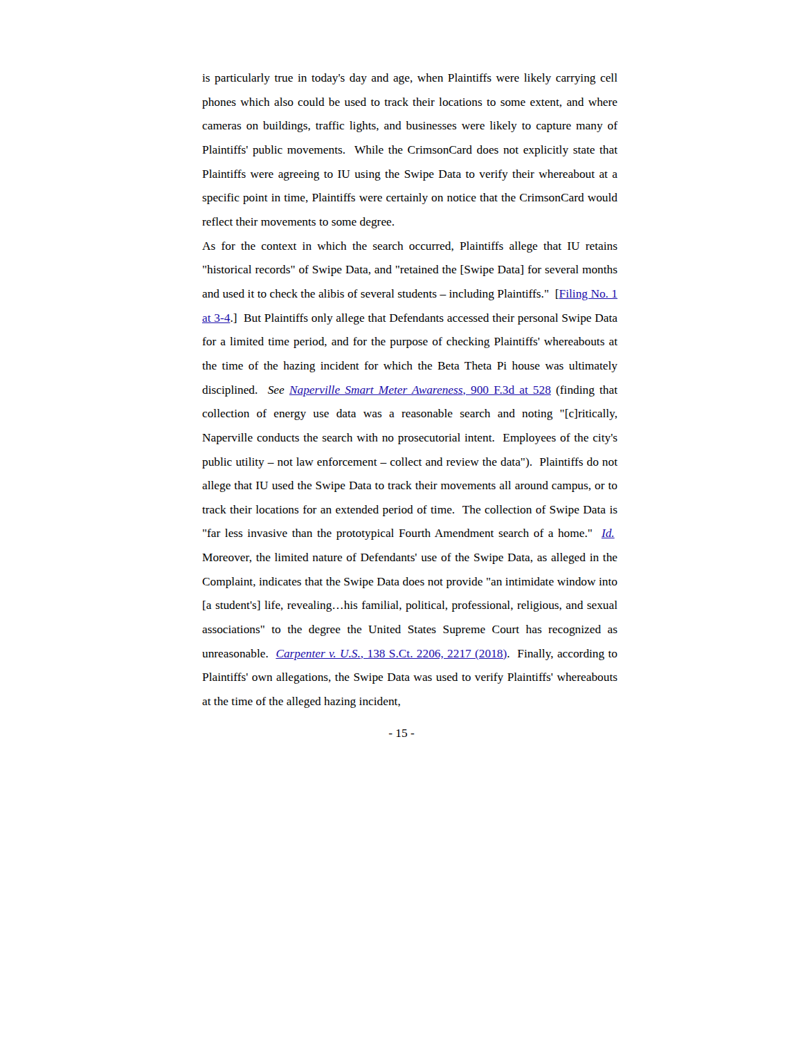is particularly true in today's day and age, when Plaintiffs were likely carrying cell phones which also could be used to track their locations to some extent, and where cameras on buildings, traffic lights, and businesses were likely to capture many of Plaintiffs' public movements. While the CrimsonCard does not explicitly state that Plaintiffs were agreeing to IU using the Swipe Data to verify their whereabout at a specific point in time, Plaintiffs were certainly on notice that the CrimsonCard would reflect their movements to some degree.
As for the context in which the search occurred, Plaintiffs allege that IU retains "historical records" of Swipe Data, and "retained the [Swipe Data] for several months and used it to check the alibis of several students – including Plaintiffs." [Filing No. 1 at 3-4.] But Plaintiffs only allege that Defendants accessed their personal Swipe Data for a limited time period, and for the purpose of checking Plaintiffs' whereabouts at the time of the hazing incident for which the Beta Theta Pi house was ultimately disciplined. See Naperville Smart Meter Awareness, 900 F.3d at 528 (finding that collection of energy use data was a reasonable search and noting "[c]ritically, Naperville conducts the search with no prosecutorial intent. Employees of the city's public utility – not law enforcement – collect and review the data"). Plaintiffs do not allege that IU used the Swipe Data to track their movements all around campus, or to track their locations for an extended period of time. The collection of Swipe Data is "far less invasive than the prototypical Fourth Amendment search of a home." Id. Moreover, the limited nature of Defendants' use of the Swipe Data, as alleged in the Complaint, indicates that the Swipe Data does not provide "an intimidate window into [a student's] life, revealing…his familial, political, professional, religious, and sexual associations" to the degree the United States Supreme Court has recognized as unreasonable. Carpenter v. U.S., 138 S.Ct. 2206, 2217 (2018). Finally, according to Plaintiffs' own allegations, the Swipe Data was used to verify Plaintiffs' whereabouts at the time of the alleged hazing incident,
- 15 -